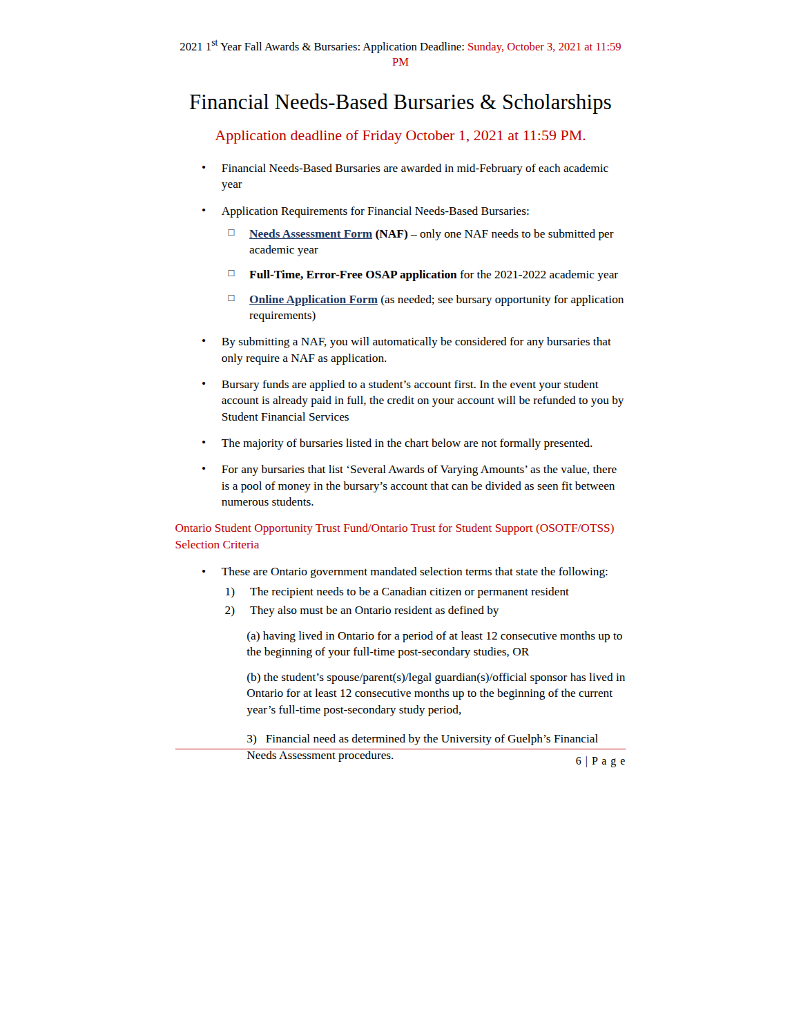2021 1st Year Fall Awards & Bursaries: Application Deadline: Sunday, October 3, 2021 at 11:59 PM
Financial Needs-Based Bursaries & Scholarships
Application deadline of Friday October 1, 2021 at 11:59 PM.
Financial Needs-Based Bursaries are awarded in mid-February of each academic year
Application Requirements for Financial Needs-Based Bursaries:
Needs Assessment Form (NAF) – only one NAF needs to be submitted per academic year
Full-Time, Error-Free OSAP application for the 2021-2022 academic year
Online Application Form (as needed; see bursary opportunity for application requirements)
By submitting a NAF, you will automatically be considered for any bursaries that only require a NAF as application.
Bursary funds are applied to a student’s account first. In the event your student account is already paid in full, the credit on your account will be refunded to you by Student Financial Services
The majority of bursaries listed in the chart below are not formally presented.
For any bursaries that list ‘Several Awards of Varying Amounts’ as the value, there is a pool of money in the bursary’s account that can be divided as seen fit between numerous students.
Ontario Student Opportunity Trust Fund/Ontario Trust for Student Support (OSOTF/OTSS) Selection Criteria
These are Ontario government mandated selection terms that state the following:
The recipient needs to be a Canadian citizen or permanent resident
They also must be an Ontario resident as defined by
(a) having lived in Ontario for a period of at least 12 consecutive months up to the beginning of your full-time post-secondary studies, OR
(b) the student’s spouse/parent(s)/legal guardian(s)/official sponsor has lived in Ontario for at least 12 consecutive months up to the beginning of the current year’s full-time post-secondary study period,
3) Financial need as determined by the University of Guelph’s Financial Needs Assessment procedures.
6 | P a g e